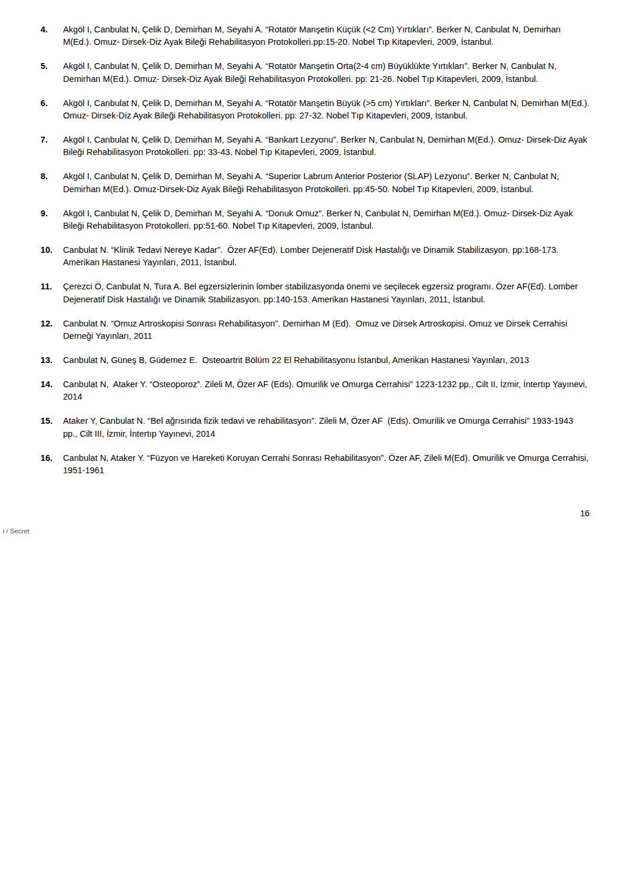Akgöl I, Canbulat N, Çelik D, Demirhan M, Seyahi A. “Rotatör Manşetin Küçük (<2 Cm) Yırtıkları”. Berker N, Canbulat N, Demirhan M(Ed.). Omuz- Dirsek-Diz Ayak Bileği Rehabilitasyon Protokolleri.pp:15-20. Nobel Tıp Kitapevleri, 2009, İstanbul.
Akgöl I, Canbulat N, Çelik D, Demirhan M, Seyahi A. “Rotatör Manşetin Orta(2-4 cm) Büyüklükte Yırtıkları”. Berker N, Canbulat N, Demirhan M(Ed.). Omuz- Dirsek-Diz Ayak Bileği Rehabilitasyon Protokolleri. pp: 21-26. Nobel Tıp Kitapevleri, 2009, İstanbul.
Akgöl I, Canbulat N, Çelik D, Demirhan M, Seyahi A. “Rotatör Manşetin Büyük (>5 cm) Yırtıkları”. Berker N, Canbulat N, Demirhan M(Ed.). Omuz- Dirsek-Diz Ayak Bileği Rehabilitasyon Protokolleri. pp: 27-32. Nobel Tıp Kitapevleri, 2009, İstanbul.
Akgöl I, Canbulat N, Çelik D, Demirhan M, Seyahi A. “Bankart Lezyonu”. Berker N, Canbulat N, Demirhan M(Ed.). Omuz- Dirsek-Diz Ayak Bileği Rehabilitasyon Protokolleri. pp: 33-43. Nobel Tıp Kitapevleri, 2009, İstanbul.
Akgöl I, Canbulat N, Çelik D, Demirhan M, Seyahi A. “Superior Labrum Anterior Posterior (SLAP) Lezyonu”. Berker N, Canbulat N, Demirhan M(Ed.). Omuz-Dirsek-Diz Ayak Bileği Rehabilitasyon Protokolleri. pp:45-50. Nobel Tıp Kitapevleri, 2009, İstanbul.
Akgöl I, Canbulat N, Çelik D, Demirhan M, Seyahi A. “Donuk Omuz”. Berker N, Canbulat N, Demirhan M(Ed.). Omuz- Dirsek-Diz Ayak Bileği Rehabilitasyon Protokolleri. pp:51-60. Nobel Tıp Kitapevleri, 2009, İstanbul.
Canbulat N. “Klinik Tedavi Nereye Kadar”. Özer AF(Ed). Lomber Dejeneratif Disk Hastalığı ve Dinamik Stabilizasyon. pp:168-173. Amerikan Hastanesi Yayınları, 2011, İstanbul.
Çerezci Ö, Canbulat N, Tura A. Bel egzersizlerinin lomber stabilizasyonda önemi ve seçilecek egzersiz programı. Özer AF(Ed). Lomber Dejeneratif Disk Hastalığı ve Dinamik Stabilizasyon. pp:140-153. Amerikan Hastanesi Yayınları, 2011, İstanbul.
Canbulat N. “Omuz Artroskopisi Sonrası Rehabilitasyon”. Demirhan M (Ed). Omuz ve Dirsek Artroskopisi. Omuz ve Dirsek Cerrahisi Derneği Yayınları, 2011
Canbulat N, Güneş B, Güdemez E. Osteoartrit Bölüm 22 El Rehabilitasyonu İstanbul, Amerikan Hastanesi Yayınları, 2013
Canbulat N, Ataker Y. “Osteoporoz”. Zileli M, Özer AF (Eds). Omurilik ve Omurga Cerrahisi” 1223-1232 pp., Cilt II, İzmir, İntertıp Yayınevi, 2014
Ataker Y, Canbulat N. “Bel ağrısında fizik tedavi ve rehabilitasyon”. Zileli M, Özer AF (Eds). Omurilik ve Omurga Cerrahisi” 1933-1943 pp., Cilt III, İzmir, İntertıp Yayınevi, 2014
Canbulat N, Ataker Y. “Füzyon ve Hareketi Koruyan Cerrahi Sonrası Rehabilitasyon”. Özer AF, Zileli M(Ed). Omurilik ve Omurga Cerrahisi, 1951-1961
16
i / Secret